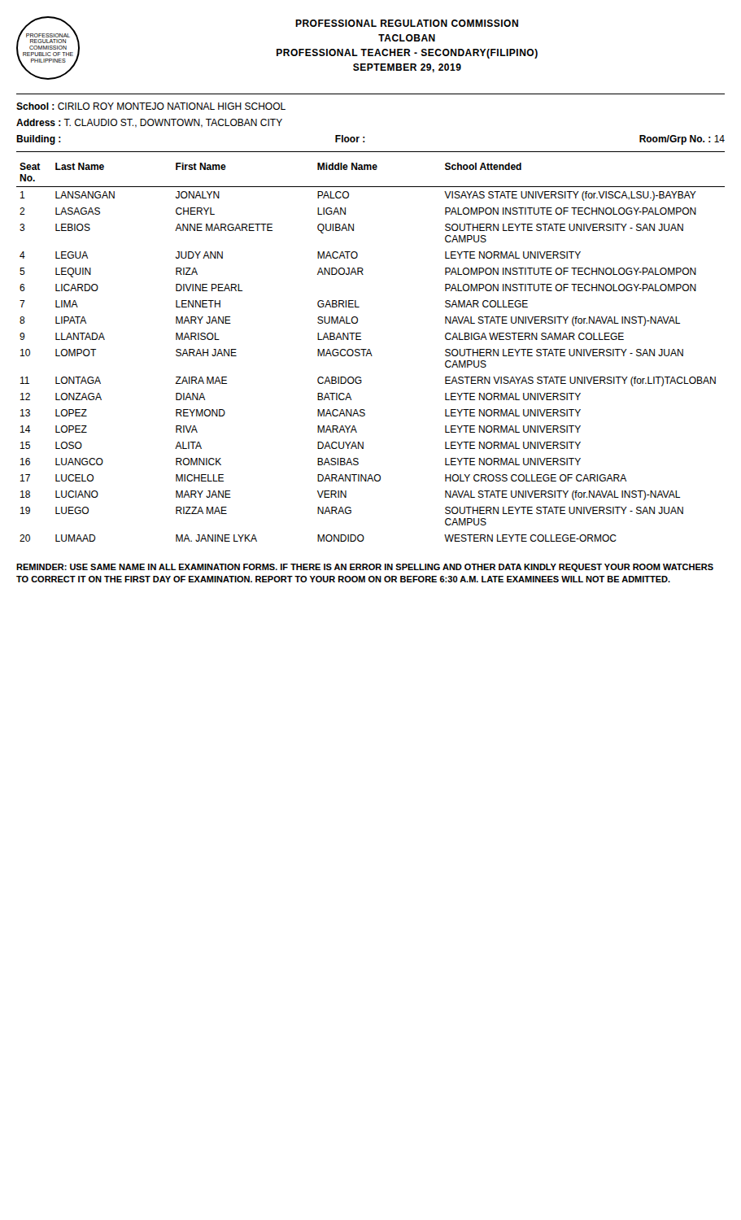PROFESSIONAL
REGULATION
COMMISSION
REPUBLIC OF THE PHILIPPINES
PROFESSIONAL REGULATION COMMISSION
TACLOBAN
PROFESSIONAL TEACHER - SECONDARY(FILIPINO)
SEPTEMBER 29, 2019
School : CIRILO ROY MONTEJO NATIONAL HIGH SCHOOL
Address : T. CLAUDIO ST., DOWNTOWN, TACLOBAN CITY
Building :
Floor :
Room/Grp No. : 14
| Seat No. | Last Name | First Name | Middle Name | School Attended |
| --- | --- | --- | --- | --- |
| 1 | LANSANGAN | JONALYN | PALCO | VISAYAS STATE UNIVERSITY (for.VISCA,LSU.)-BAYBAY |
| 2 | LASAGAS | CHERYL | LIGAN | PALOMPON INSTITUTE OF TECHNOLOGY-PALOMPON |
| 3 | LEBIOS | ANNE MARGARETTE | QUIBAN | SOUTHERN LEYTE STATE UNIVERSITY - SAN JUAN CAMPUS |
| 4 | LEGUA | JUDY ANN | MACATO | LEYTE NORMAL UNIVERSITY |
| 5 | LEQUIN | RIZA | ANDOJAR | PALOMPON INSTITUTE OF TECHNOLOGY-PALOMPON |
| 6 | LICARDO | DIVINE PEARL | | PALOMPON INSTITUTE OF TECHNOLOGY-PALOMPON |
| 7 | LIMA | LENNETH | GABRIEL | SAMAR COLLEGE |
| 8 | LIPATA | MARY JANE | SUMALO | NAVAL STATE UNIVERSITY (for.NAVAL INST)-NAVAL |
| 9 | LLANTADA | MARISOL | LABANTE | CALBIGA WESTERN SAMAR COLLEGE |
| 10 | LOMPOT | SARAH JANE | MAGCOSTA | SOUTHERN LEYTE STATE UNIVERSITY - SAN JUAN CAMPUS |
| 11 | LONTAGA | ZAIRA MAE | CABIDOG | EASTERN VISAYAS STATE UNIVERSITY (for.LIT)TACLOBAN |
| 12 | LONZAGA | DIANA | BATICA | LEYTE NORMAL UNIVERSITY |
| 13 | LOPEZ | REYMOND | MACANAS | LEYTE NORMAL UNIVERSITY |
| 14 | LOPEZ | RIVA | MARAYA | LEYTE NORMAL UNIVERSITY |
| 15 | LOSO | ALITA | DACUYAN | LEYTE NORMAL UNIVERSITY |
| 16 | LUANGCO | ROMNICK | BASIBAS | LEYTE NORMAL UNIVERSITY |
| 17 | LUCELO | MICHELLE | DARANTINAO | HOLY CROSS COLLEGE OF CARIGARA |
| 18 | LUCIANO | MARY JANE | VERIN | NAVAL STATE UNIVERSITY (for.NAVAL INST)-NAVAL |
| 19 | LUEGO | RIZZA MAE | NARAG | SOUTHERN LEYTE STATE UNIVERSITY - SAN JUAN CAMPUS |
| 20 | LUMAAD | MA. JANINE LYKA | MONDIDO | WESTERN LEYTE COLLEGE-ORMOC |
REMINDER: USE SAME NAME IN ALL EXAMINATION FORMS. IF THERE IS AN ERROR IN SPELLING AND OTHER DATA KINDLY REQUEST YOUR ROOM WATCHERS TO CORRECT IT ON THE FIRST DAY OF EXAMINATION. REPORT TO YOUR ROOM ON OR BEFORE 6:30 A.M. LATE EXAMINEES WILL NOT BE ADMITTED.